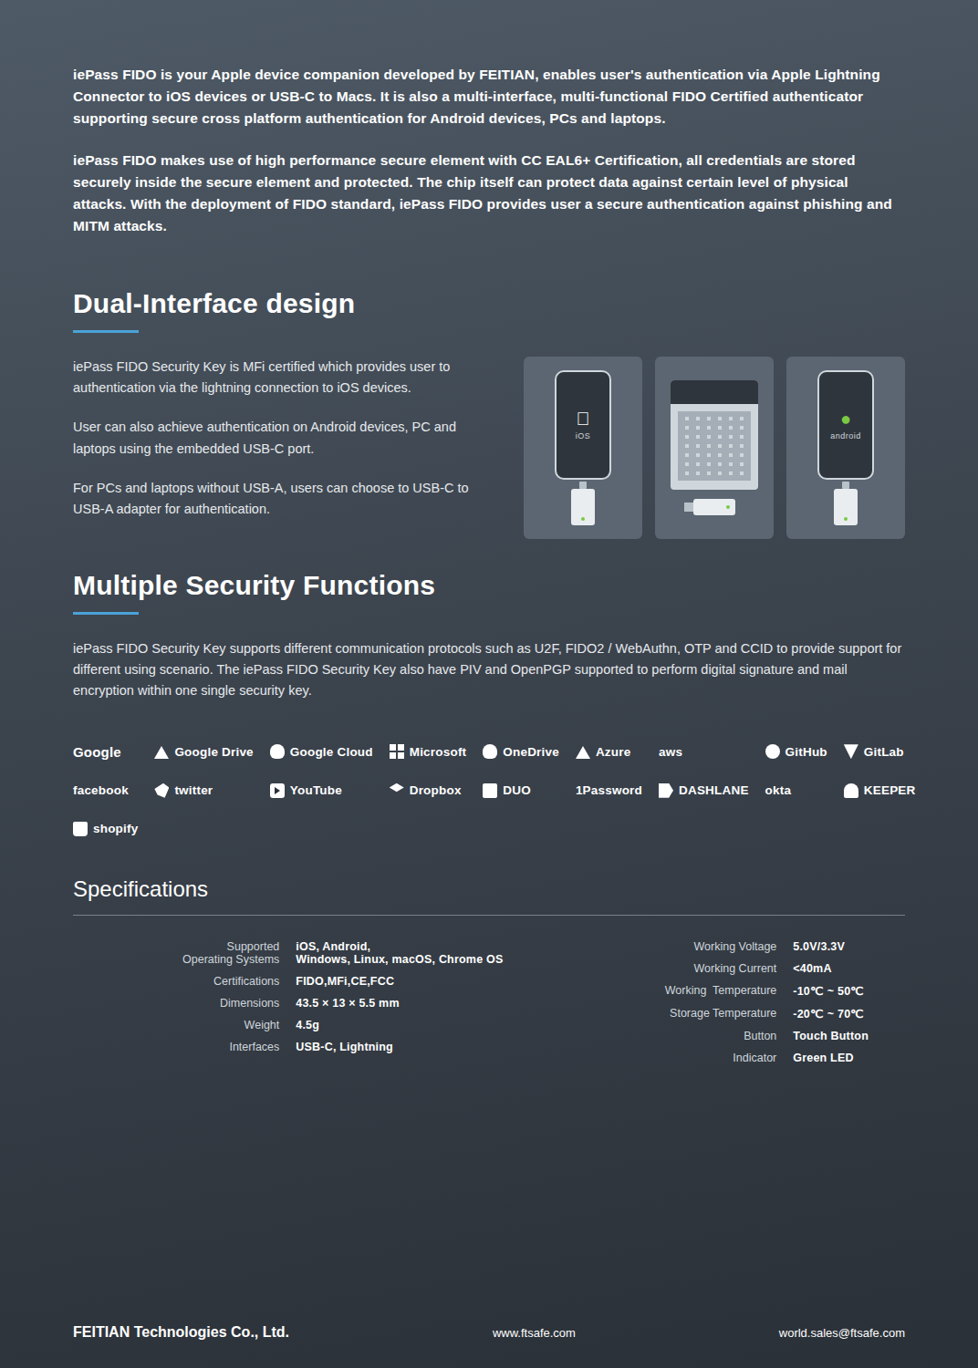iePass FIDO is your Apple device companion developed by FEITIAN, enables user's authentication via Apple Lightning Connector to iOS devices or USB-C to Macs. It is also a multi-interface, multi-functional FIDO Certified authenticator supporting secure cross platform authentication for Android devices, PCs and laptops.
iePass FIDO makes use of high performance secure element with CC EAL6+ Certification, all credentials are stored securely inside the secure element and protected. The chip itself can protect data against certain level of physical attacks. With the deployment of FIDO standard, iePass FIDO provides user a secure authentication against phishing and MITM attacks.
Dual-Interface design
iePass FIDO Security Key is MFi certified which provides user to authentication via the lightning connection to iOS devices.
User can also achieve authentication on Android devices, PC and laptops using the embedded USB-C port.
For PCs and laptops without USB-A, users can choose to USB-C to USB-A adapter for authentication.
 iOS
● android
Multiple Security Functions
iePass FIDO Security Key supports different communication protocols such as U2F, FIDO2 / WebAuthn, OTP and CCID to provide support for different using scenario. The iePass FIDO Security Key also have PIV and OpenPGP supported to perform digital signature and mail encryption within one single security key.
Google Google Drive Google Cloud Microsoft OneDrive Azure aws GitHub GitLab facebook twitter YouTube Dropbox DUO 1Password DASHLANE okta KEEPER shopify
Specifications
| Supported Operating Systems | iOS, Android, Windows, Linux, macOS, Chrome OS |
| Certifications | FIDO,MFi,CE,FCC |
| Dimensions | 43.5 × 13 × 5.5 mm |
| Weight | 4.5g |
| Interfaces | USB-C, Lightning |
| Working Voltage | 5.0V/3.3V |
| Working Current | <40mA |
| Working Temperature | -10℃ ~ 50℃ |
| Storage Temperature | -20℃ ~ 70℃ |
| Button | Touch Button |
| Indicator | Green LED |
FEITIAN Technologies Co., Ltd.
www.ftsafe.com
world.sales@ftsafe.com